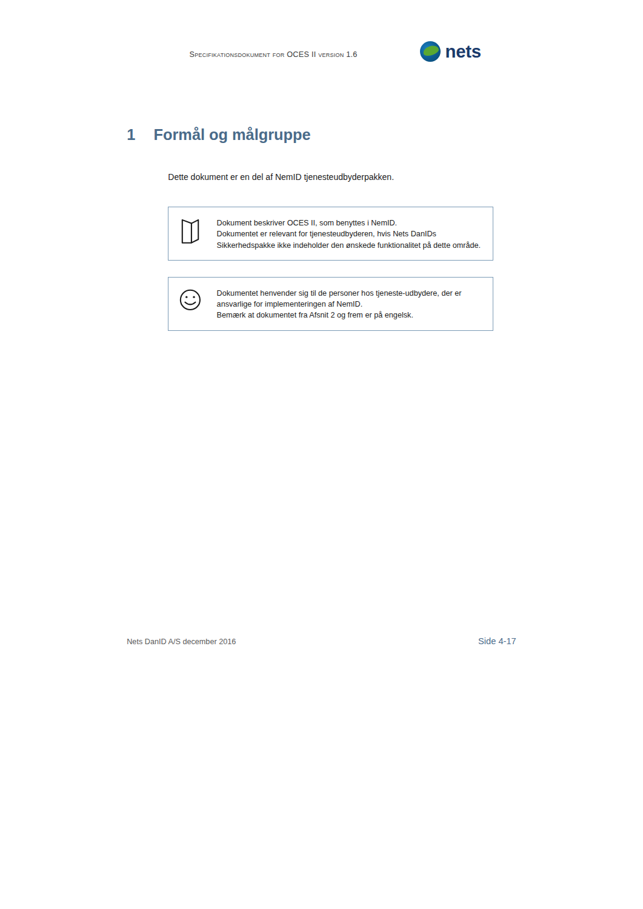Specifikationsdokument for OCES II version 1.6
nets
1 Formål og målgruppe
Dette dokument er en del af NemID tjenesteudbyderpakken.
Dokument beskriver OCES II, som benyttes i NemID.
Dokumentet er relevant for tjenesteudbyderen, hvis Nets DanIDs Sikkerhedspakke ikke indeholder den ønskede funktionalitet på dette område.
Dokumentet henvender sig til de personer hos tjeneste-udbydere, der er ansvarlige for implementeringen af NemID.
Bemærk at dokumentet fra Afsnit 2 og frem er på engelsk.
Nets DanID A/S december 2016
Side 4-17